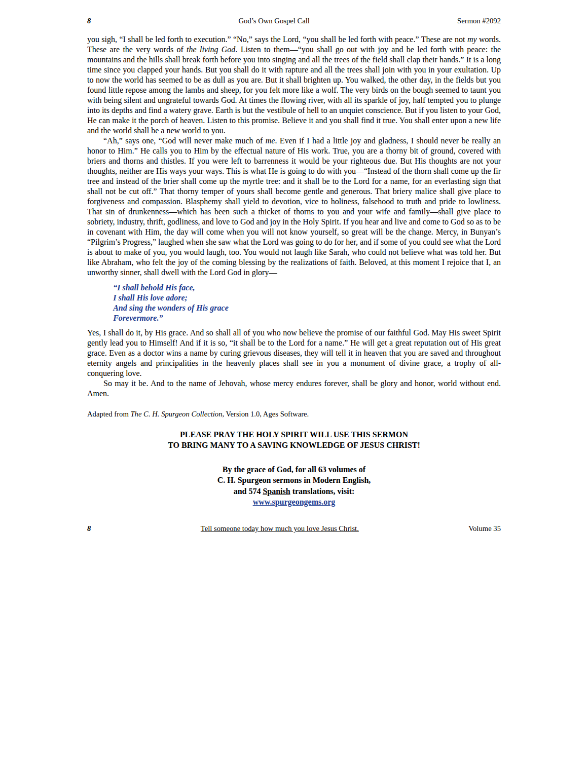8 God’s Own Gospel Call Sermon #2092
you sigh, “I shall be led forth to execution.” “No,” says the Lord, “you shall be led forth with peace.” These are not my words. These are the very words of the living God. Listen to them—“you shall go out with joy and be led forth with peace: the mountains and the hills shall break forth before you into singing and all the trees of the field shall clap their hands.” It is a long time since you clapped your hands. But you shall do it with rapture and all the trees shall join with you in your exultation. Up to now the world has seemed to be as dull as you are. But it shall brighten up. You walked, the other day, in the fields but you found little repose among the lambs and sheep, for you felt more like a wolf. The very birds on the bough seemed to taunt you with being silent and ungrateful towards God. At times the flowing river, with all its sparkle of joy, half tempted you to plunge into its depths and find a watery grave. Earth is but the vestibule of hell to an unquiet conscience. But if you listen to your God, He can make it the porch of heaven. Listen to this promise. Believe it and you shall find it true. You shall enter upon a new life and the world shall be a new world to you.
“Ah,” says one, “God will never make much of me. Even if I had a little joy and gladness, I should never be really an honor to Him.” He calls you to Him by the effectual nature of His work. True, you are a thorny bit of ground, covered with briers and thorns and thistles. If you were left to barrenness it would be your righteous due. But His thoughts are not your thoughts, neither are His ways your ways. This is what He is going to do with you—“Instead of the thorn shall come up the fir tree and instead of the brier shall come up the myrtle tree: and it shall be to the Lord for a name, for an everlasting sign that shall not be cut off.” That thorny temper of yours shall become gentle and generous. That briery malice shall give place to forgiveness and compassion. Blasphemy shall yield to devotion, vice to holiness, falsehood to truth and pride to lowliness. That sin of drunkenness—which has been such a thicket of thorns to you and your wife and family—shall give place to sobriety, industry, thrift, godliness, and love to God and joy in the Holy Spirit. If you hear and live and come to God so as to be in covenant with Him, the day will come when you will not know yourself, so great will be the change. Mercy, in Bunyan’s “Pilgrim’s Progress,” laughed when she saw what the Lord was going to do for her, and if some of you could see what the Lord is about to make of you, you would laugh, too. You would not laugh like Sarah, who could not believe what was told her. But like Abraham, who felt the joy of the coming blessing by the realizations of faith. Beloved, at this moment I rejoice that I, an unworthy sinner, shall dwell with the Lord God in glory—
“I shall behold His face,
I shall His love adore;
And sing the wonders of His grace
Forevermore.”
Yes, I shall do it, by His grace. And so shall all of you who now believe the promise of our faithful God. May His sweet Spirit gently lead you to Himself! And if it is so, “it shall be to the Lord for a name.” He will get a great reputation out of His great grace. Even as a doctor wins a name by curing grievous diseases, they will tell it in heaven that you are saved and throughout eternity angels and principalities in the heavenly places shall see in you a monument of divine grace, a trophy of all-conquering love.
So may it be. And to the name of Jehovah, whose mercy endures forever, shall be glory and honor, world without end. Amen.
Adapted from The C. H. Spurgeon Collection, Version 1.0, Ages Software.
PLEASE PRAY THE HOLY SPIRIT WILL USE THIS SERMON
TO BRING MANY TO A SAVING KNOWLEDGE OF JESUS CHRIST!
By the grace of God, for all 63 volumes of
C. H. Spurgeon sermons in Modern English,
and 574 Spanish translations, visit:
www.spurgeongems.org
8 Tell someone today how much you love Jesus Christ. Volume 35